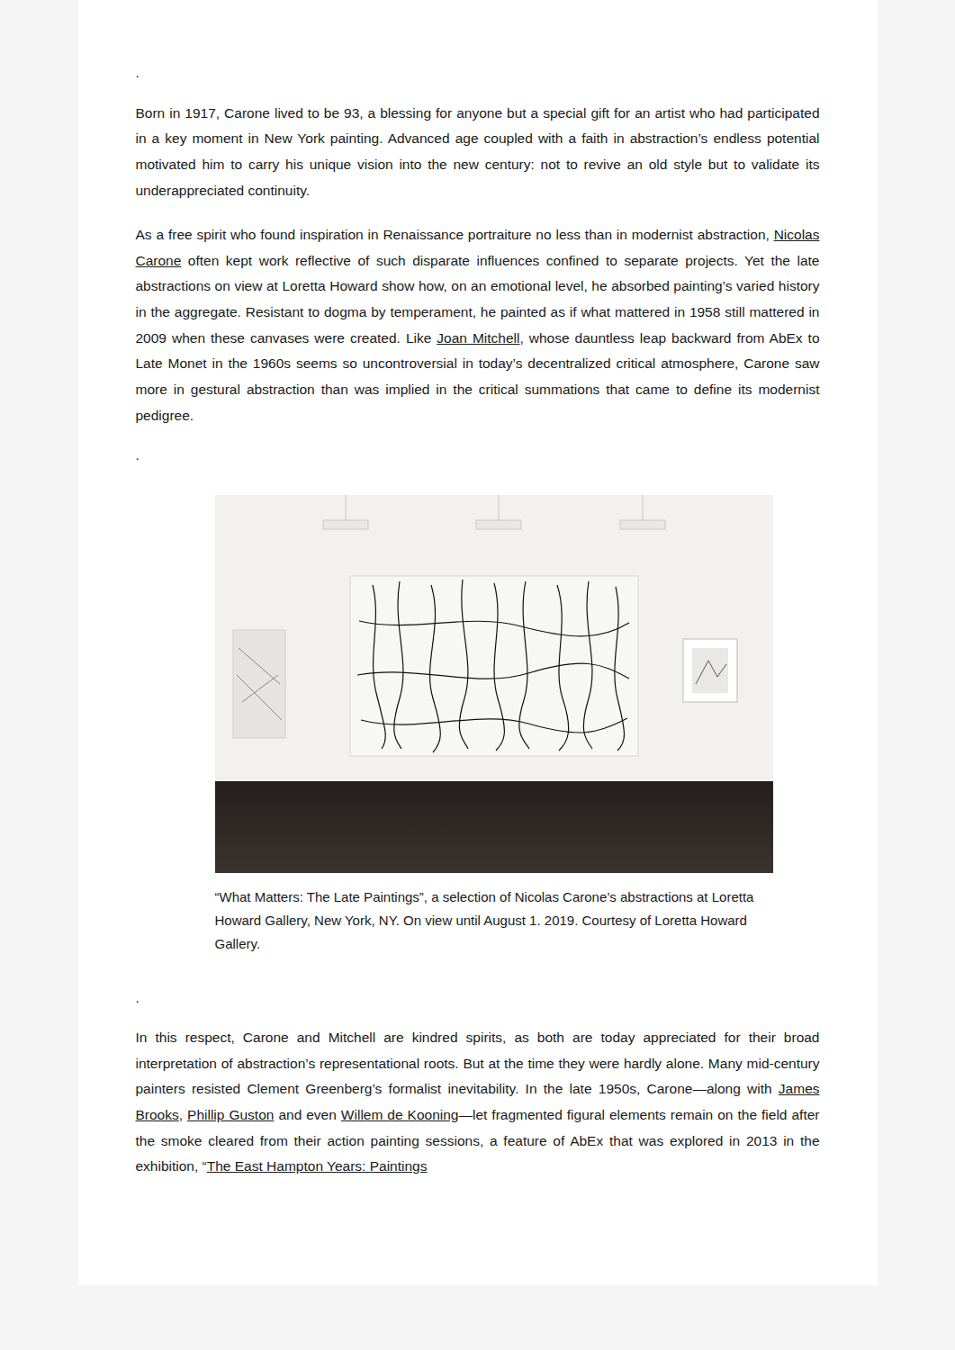.
Born in 1917, Carone lived to be 93, a blessing for anyone but a special gift for an artist who had participated in a key moment in New York painting. Advanced age coupled with a faith in abstraction’s endless potential motivated him to carry his unique vision into the new century: not to revive an old style but to validate its underappreciated continuity.
As a free spirit who found inspiration in Renaissance portraiture no less than in modernist abstraction, Nicolas Carone often kept work reflective of such disparate influences confined to separate projects. Yet the late abstractions on view at Loretta Howard show how, on an emotional level, he absorbed painting’s varied history in the aggregate. Resistant to dogma by temperament, he painted as if what mattered in 1958 still mattered in 2009 when these canvases were created. Like Joan Mitchell, whose dauntless leap backward from AbEx to Late Monet in the 1960s seems so uncontroversial in today’s decentralized critical atmosphere, Carone saw more in gestural abstraction than was implied in the critical summations that came to define its modernist pedigree.
.
“What Matters: The Late Paintings”, a selection of Nicolas Carone’s abstractions at Loretta Howard Gallery, New York, NY. On view until August 1. 2019. Courtesy of Loretta Howard Gallery.
.
In this respect, Carone and Mitchell are kindred spirits, as both are today appreciated for their broad interpretation of abstraction’s representational roots. But at the time they were hardly alone. Many mid-century painters resisted Clement Greenberg’s formalist inevitability. In the late 1950s, Carone—along with James Brooks, Phillip Guston and even Willem de Kooning—let fragmented figural elements remain on the field after the smoke cleared from their action painting sessions, a feature of AbEx that was explored in 2013 in the exhibition, “The East Hampton Years: Paintings